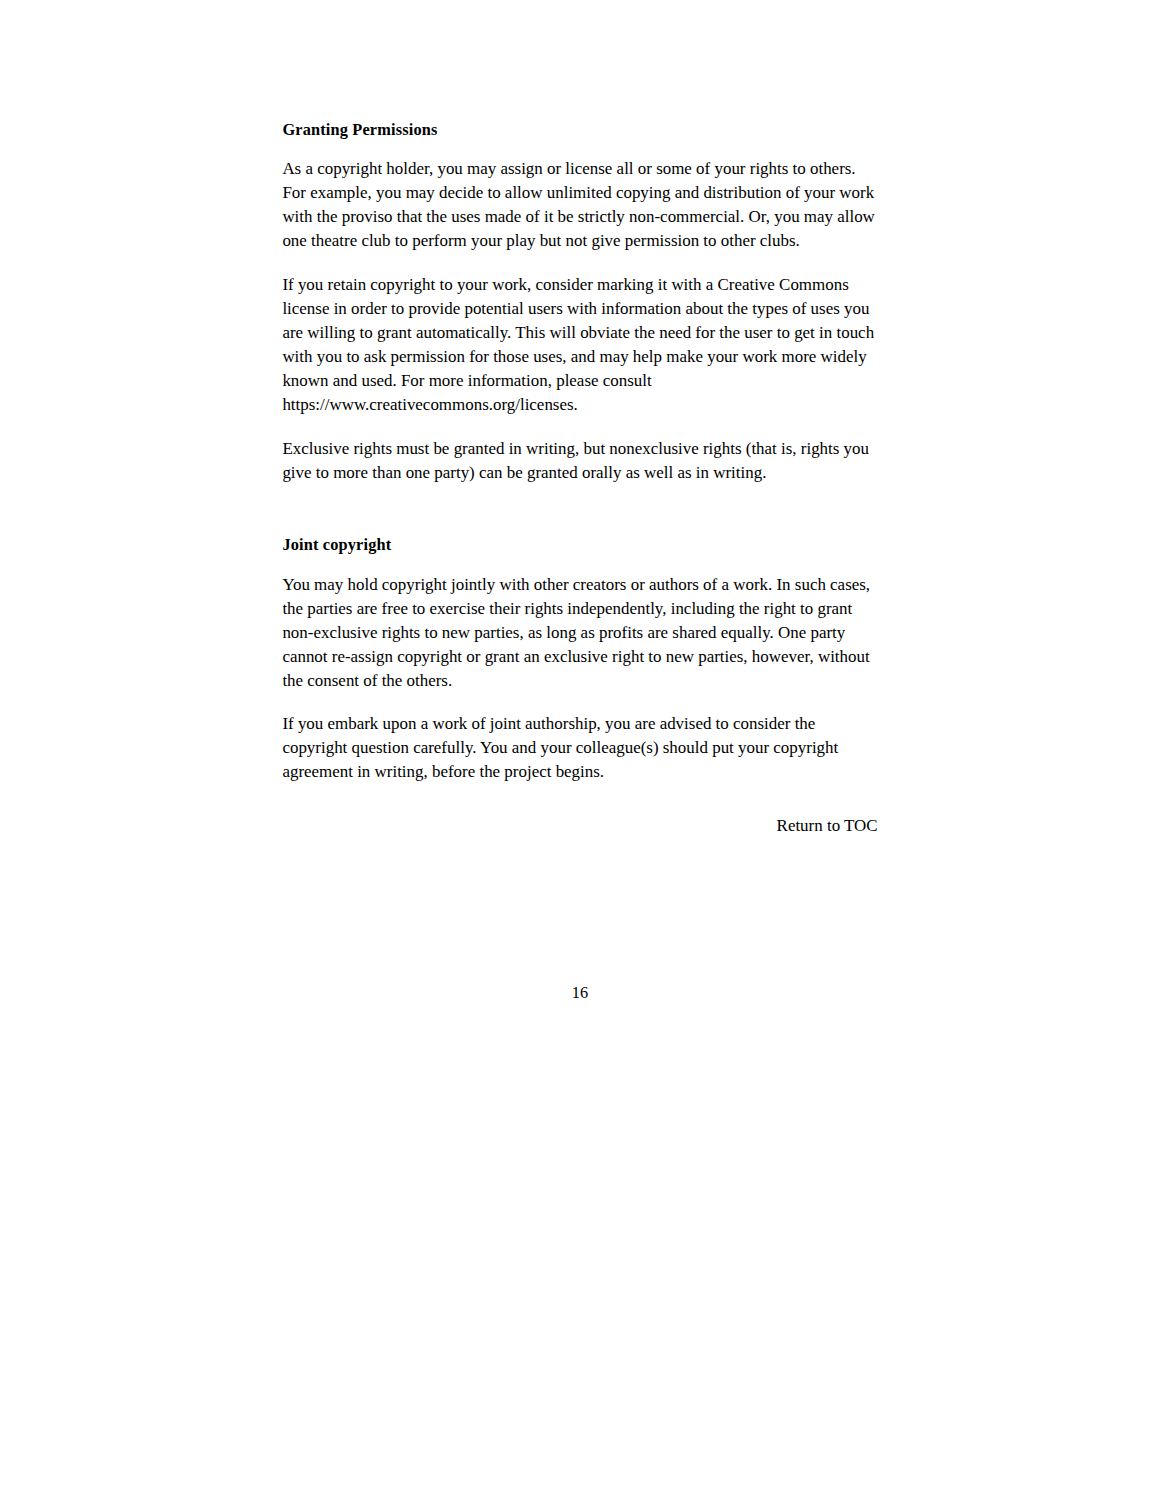Granting Permissions
As a copyright holder, you may assign or license all or some of your rights to others. For example, you may decide to allow unlimited copying and distribution of your work with the proviso that the uses made of it be strictly non-commercial. Or, you may allow one theatre club to perform your play but not give permission to other clubs.
If you retain copyright to your work, consider marking it with a Creative Commons license in order to provide potential users with information about the types of uses you are willing to grant automatically. This will obviate the need for the user to get in touch with you to ask permission for those uses, and may help make your work more widely known and used. For more information, please consult https://www.creativecommons.org/licenses.
Exclusive rights must be granted in writing, but nonexclusive rights (that is, rights you give to more than one party) can be granted orally as well as in writing.
Joint copyright
You may hold copyright jointly with other creators or authors of a work. In such cases, the parties are free to exercise their rights independently, including the right to grant non-exclusive rights to new parties, as long as profits are shared equally. One party cannot re-assign copyright or grant an exclusive right to new parties, however, without the consent of the others.
If you embark upon a work of joint authorship, you are advised to consider the copyright question carefully. You and your colleague(s) should put your copyright agreement in writing, before the project begins.
Return to TOC
16